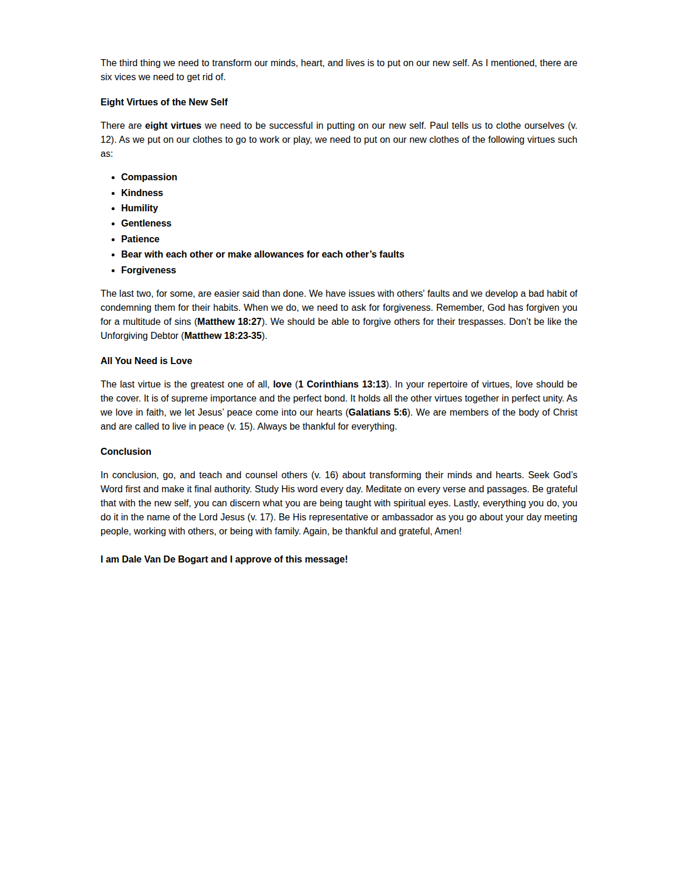The third thing we need to transform our minds, heart, and lives is to put on our new self. As I mentioned, there are six vices we need to get rid of.
Eight Virtues of the New Self
There are eight virtues we need to be successful in putting on our new self. Paul tells us to clothe ourselves (v. 12). As we put on our clothes to go to work or play, we need to put on our new clothes of the following virtues such as:
Compassion
Kindness
Humility
Gentleness
Patience
Bear with each other or make allowances for each other’s faults
Forgiveness
The last two, for some, are easier said than done. We have issues with others' faults and we develop a bad habit of condemning them for their habits. When we do, we need to ask for forgiveness. Remember, God has forgiven you for a multitude of sins (Matthew 18:27). We should be able to forgive others for their trespasses. Don’t be like the Unforgiving Debtor (Matthew 18:23-35).
All You Need is Love
The last virtue is the greatest one of all, love (1 Corinthians 13:13). In your repertoire of virtues, love should be the cover. It is of supreme importance and the perfect bond. It holds all the other virtues together in perfect unity. As we love in faith, we let Jesus’ peace come into our hearts (Galatians 5:6). We are members of the body of Christ and are called to live in peace (v. 15). Always be thankful for everything.
Conclusion
In conclusion, go, and teach and counsel others (v. 16) about transforming their minds and hearts. Seek God’s Word first and make it final authority. Study His word every day. Meditate on every verse and passages. Be grateful that with the new self, you can discern what you are being taught with spiritual eyes. Lastly, everything you do, you do it in the name of the Lord Jesus (v. 17). Be His representative or ambassador as you go about your day meeting people, working with others, or being with family. Again, be thankful and grateful, Amen!
I am Dale Van De Bogart and I approve of this message!